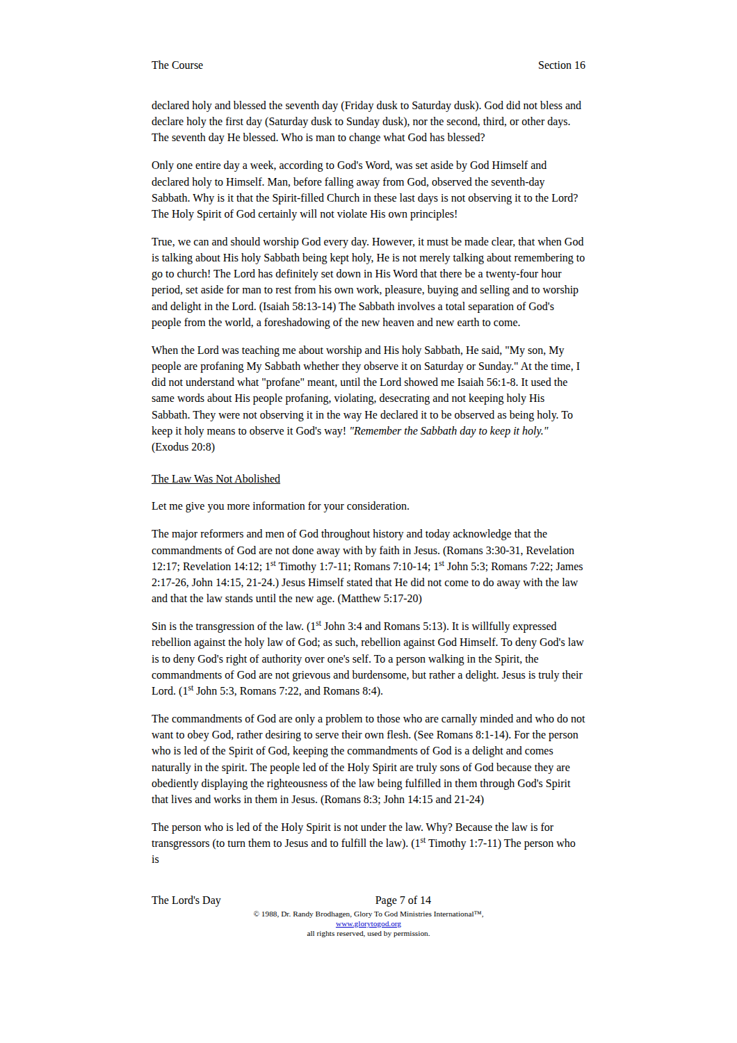The Course
Section 16
declared holy and blessed the seventh day (Friday dusk to Saturday dusk). God did not bless and declare holy the first day (Saturday dusk to Sunday dusk), nor the second, third, or other days. The seventh day He blessed. Who is man to change what God has blessed?
Only one entire day a week, according to God's Word, was set aside by God Himself and declared holy to Himself. Man, before falling away from God, observed the seventh-day Sabbath. Why is it that the Spirit-filled Church in these last days is not observing it to the Lord? The Holy Spirit of God certainly will not violate His own principles!
True, we can and should worship God every day. However, it must be made clear, that when God is talking about His holy Sabbath being kept holy, He is not merely talking about remembering to go to church! The Lord has definitely set down in His Word that there be a twenty-four hour period, set aside for man to rest from his own work, pleasure, buying and selling and to worship and delight in the Lord. (Isaiah 58:13-14) The Sabbath involves a total separation of God's people from the world, a foreshadowing of the new heaven and new earth to come.
When the Lord was teaching me about worship and His holy Sabbath, He said, "My son, My people are profaning My Sabbath whether they observe it on Saturday or Sunday." At the time, I did not understand what "profane" meant, until the Lord showed me Isaiah 56:1-8. It used the same words about His people profaning, violating, desecrating and not keeping holy His Sabbath. They were not observing it in the way He declared it to be observed as being holy. To keep it holy means to observe it God's way! "Remember the Sabbath day to keep it holy." (Exodus 20:8)
The Law Was Not Abolished
Let me give you more information for your consideration.
The major reformers and men of God throughout history and today acknowledge that the commandments of God are not done away with by faith in Jesus. (Romans 3:30-31, Revelation 12:17; Revelation 14:12; 1st Timothy 1:7-11; Romans 7:10-14; 1st John 5:3; Romans 7:22; James 2:17-26, John 14:15, 21-24.) Jesus Himself stated that He did not come to do away with the law and that the law stands until the new age. (Matthew 5:17-20)
Sin is the transgression of the law. (1st John 3:4 and Romans 5:13). It is willfully expressed rebellion against the holy law of God; as such, rebellion against God Himself. To deny God's law is to deny God's right of authority over one's self. To a person walking in the Spirit, the commandments of God are not grievous and burdensome, but rather a delight. Jesus is truly their Lord. (1st John 5:3, Romans 7:22, and Romans 8:4).
The commandments of God are only a problem to those who are carnally minded and who do not want to obey God, rather desiring to serve their own flesh. (See Romans 8:1-14). For the person who is led of the Spirit of God, keeping the commandments of God is a delight and comes naturally in the spirit. The people led of the Holy Spirit are truly sons of God because they are obediently displaying the righteousness of the law being fulfilled in them through God's Spirit that lives and works in them in Jesus. (Romans 8:3; John 14:15 and 21-24)
The person who is led of the Holy Spirit is not under the law. Why? Because the law is for transgressors (to turn them to Jesus and to fulfill the law). (1st Timothy 1:7-11) The person who is
The Lord's Day
Page 7 of 14
© 1988, Dr. Randy Brodhagen, Glory To God Ministries International™,
www.glorytogod.org
all rights reserved, used by permission.